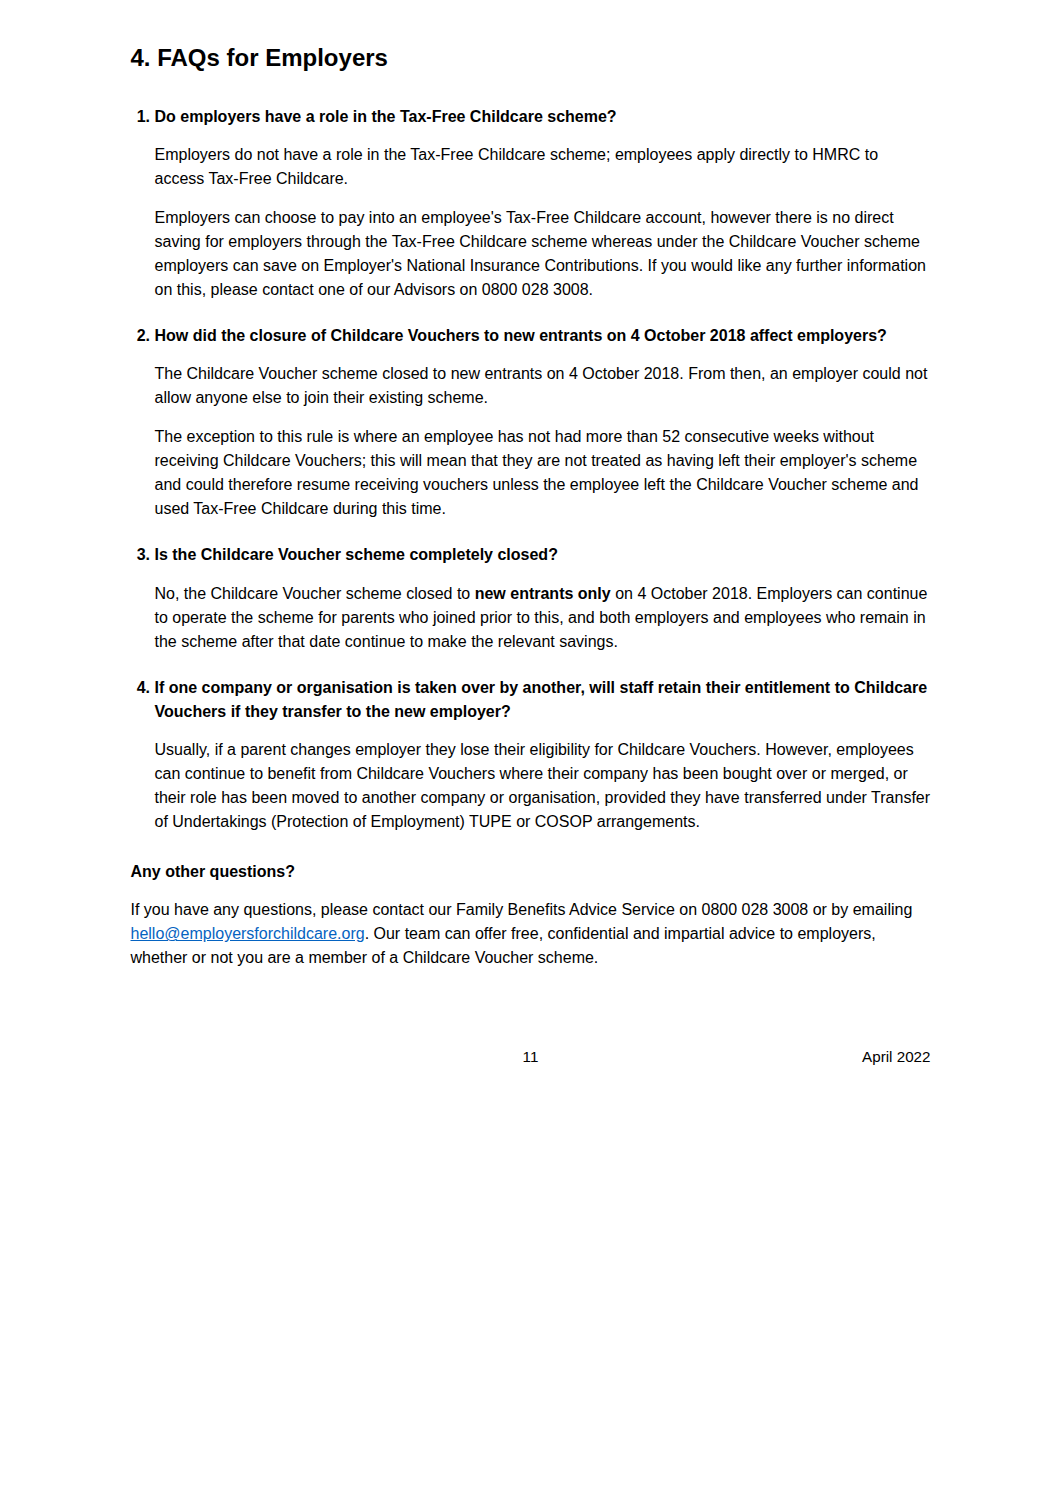4. FAQs for Employers
Do employers have a role in the Tax-Free Childcare scheme?
Employers do not have a role in the Tax-Free Childcare scheme; employees apply directly to HMRC to access Tax-Free Childcare.
Employers can choose to pay into an employee's Tax-Free Childcare account, however there is no direct saving for employers through the Tax-Free Childcare scheme whereas under the Childcare Voucher scheme employers can save on Employer's National Insurance Contributions. If you would like any further information on this, please contact one of our Advisors on 0800 028 3008.
How did the closure of Childcare Vouchers to new entrants on 4 October 2018 affect employers?
The Childcare Voucher scheme closed to new entrants on 4 October 2018. From then, an employer could not allow anyone else to join their existing scheme.
The exception to this rule is where an employee has not had more than 52 consecutive weeks without receiving Childcare Vouchers; this will mean that they are not treated as having left their employer's scheme and could therefore resume receiving vouchers unless the employee left the Childcare Voucher scheme and used Tax-Free Childcare during this time.
Is the Childcare Voucher scheme completely closed?
No, the Childcare Voucher scheme closed to new entrants only on 4 October 2018. Employers can continue to operate the scheme for parents who joined prior to this, and both employers and employees who remain in the scheme after that date continue to make the relevant savings.
If one company or organisation is taken over by another, will staff retain their entitlement to Childcare Vouchers if they transfer to the new employer?
Usually, if a parent changes employer they lose their eligibility for Childcare Vouchers. However, employees can continue to benefit from Childcare Vouchers where their company has been bought over or merged, or their role has been moved to another company or organisation, provided they have transferred under Transfer of Undertakings (Protection of Employment) TUPE or COSOP arrangements.
Any other questions?
If you have any questions, please contact our Family Benefits Advice Service on 0800 028 3008 or by emailing hello@employersforchildcare.org. Our team can offer free, confidential and impartial advice to employers, whether or not you are a member of a Childcare Voucher scheme.
11 April 2022